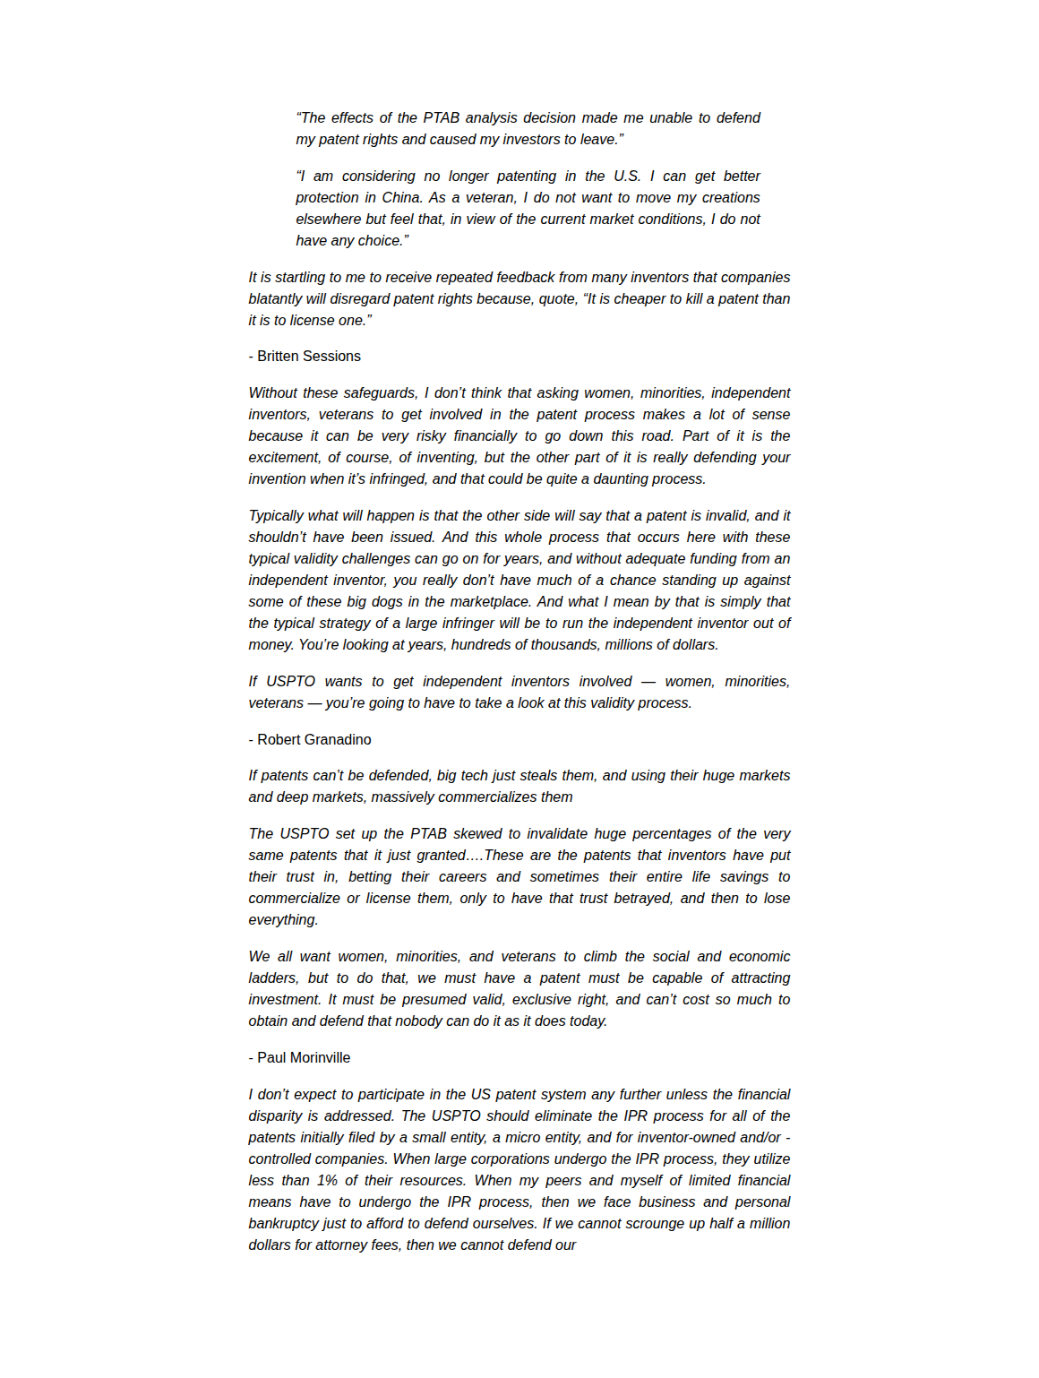“The effects of the PTAB analysis decision made me unable to defend my patent rights and caused my investors to leave.”
“I am considering no longer patenting in the U.S. I can get better protection in China. As a veteran, I do not want to move my creations elsewhere but feel that, in view of the current market conditions, I do not have any choice.”
It is startling to me to receive repeated feedback from many inventors that companies blatantly will disregard patent rights because, quote, “It is cheaper to kill a patent than it is to license one.”
- Britten Sessions
Without these safeguards, I don’t think that asking women, minorities, independent inventors, veterans to get involved in the patent process makes a lot of sense because it can be very risky financially to go down this road. Part of it is the excitement, of course, of inventing, but the other part of it is really defending your invention when it’s infringed, and that could be quite a daunting process.
Typically what will happen is that the other side will say that a patent is invalid, and it shouldn’t have been issued. And this whole process that occurs here with these typical validity challenges can go on for years, and without adequate funding from an independent inventor, you really don’t have much of a chance standing up against some of these big dogs in the marketplace. And what I mean by that is simply that the typical strategy of a large infringer will be to run the independent inventor out of money. You’re looking at years, hundreds of thousands, millions of dollars.
If USPTO wants to get independent inventors involved — women, minorities, veterans — you’re going to have to take a look at this validity process.
- Robert Granadino
If patents can’t be defended, big tech just steals them, and using their huge markets and deep markets, massively commercializes them
The USPTO set up the PTAB skewed to invalidate huge percentages of the very same patents that it just granted….These are the patents that inventors have put their trust in, betting their careers and sometimes their entire life savings to commercialize or license them, only to have that trust betrayed, and then to lose everything.
We all want women, minorities, and veterans to climb the social and economic ladders, but to do that, we must have a patent must be capable of attracting investment. It must be presumed valid, exclusive right, and can’t cost so much to obtain and defend that nobody can do it as it does today.
- Paul Morinville
I don’t expect to participate in the US patent system any further unless the financial disparity is addressed. The USPTO should eliminate the IPR process for all of the patents initially filed by a small entity, a micro entity, and for inventor-owned and/or -controlled companies. When large corporations undergo the IPR process, they utilize less than 1% of their resources. When my peers and myself of limited financial means have to undergo the IPR process, then we face business and personal bankruptcy just to afford to defend ourselves. If we cannot scrounge up half a million dollars for attorney fees, then we cannot defend our